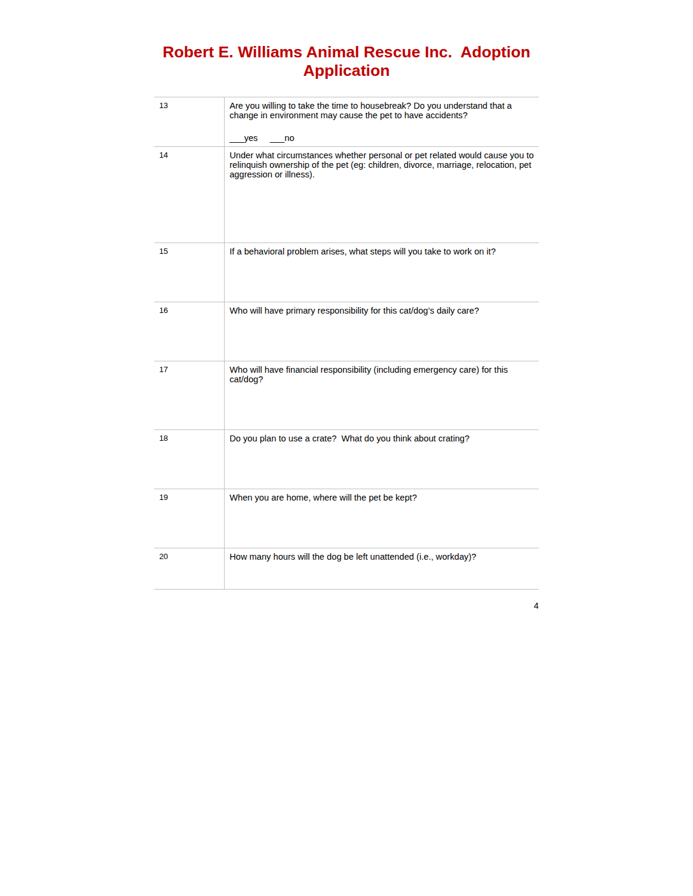Robert E. Williams Animal Rescue Inc. Adoption Application
| 13 | Are you willing to take the time to housebreak? Do you understand that a change in environment may cause the pet to have accidents? ___yes ___no |
| 14 | Under what circumstances whether personal or pet related would cause you to relinquish ownership of the pet (eg: children, divorce, marriage, relocation, pet aggression or illness). |
| 15 | If a behavioral problem arises, what steps will you take to work on it? |
| 16 | Who will have primary responsibility for this cat/dog’s daily care? |
| 17 | Who will have financial responsibility (including emergency care) for this cat/dog? |
| 18 | Do you plan to use a crate? What do you think about crating? |
| 19 | When you are home, where will the pet be kept? |
| 20 | How many hours will the dog be left unattended (i.e., workday)? |
4